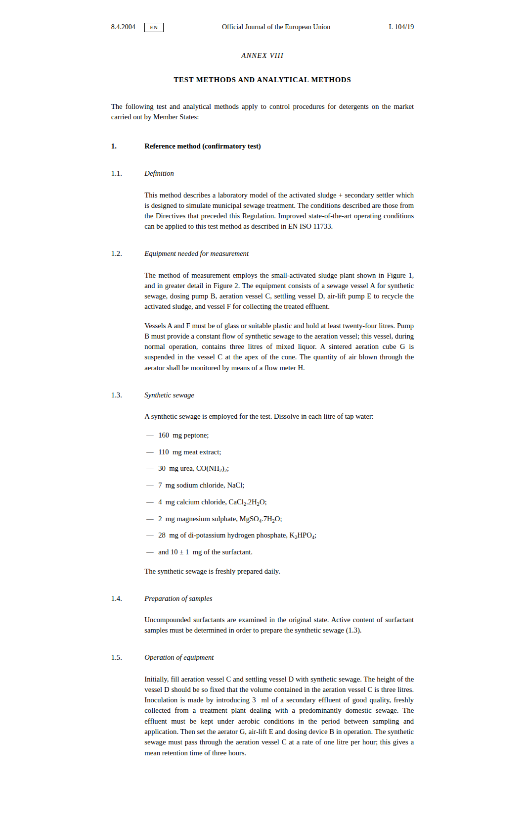8.4.2004 EN Official Journal of the European Union L 104/19
ANNEX VIII
TEST METHODS AND ANALYTICAL METHODS
The following test and analytical methods apply to control procedures for detergents on the market carried out by Member States:
1.
Reference method (confirmatory test)
1.1.
Definition
This method describes a laboratory model of the activated sludge + secondary settler which is designed to simulate municipal sewage treatment. The conditions described are those from the Directives that preceded this Regulation. Improved state-of-the-art operating conditions can be applied to this test method as described in EN ISO 11733.
1.2.
Equipment needed for measurement
The method of measurement employs the small-activated sludge plant shown in Figure 1, and in greater detail in Figure 2. The equipment consists of a sewage vessel A for synthetic sewage, dosing pump B, aeration vessel C, settling vessel D, air-lift pump E to recycle the activated sludge, and vessel F for collecting the treated effluent.
Vessels A and F must be of glass or suitable plastic and hold at least twenty-four litres. Pump B must provide a constant flow of synthetic sewage to the aeration vessel; this vessel, during normal operation, contains three litres of mixed liquor. A sintered aeration cube G is suspended in the vessel C at the apex of the cone. The quantity of air blown through the aerator shall be monitored by means of a flow meter H.
1.3.
Synthetic sewage
A synthetic sewage is employed for the test. Dissolve in each litre of tap water:
160 mg peptone;
110 mg meat extract;
30 mg urea, CO(NH2)2;
7 mg sodium chloride, NaCl;
4 mg calcium chloride, CaCl2.2H2O;
2 mg magnesium sulphate, MgSO4.7H2O;
28 mg of di-potassium hydrogen phosphate, K2HPO4;
and 10 ± 1 mg of the surfactant.
The synthetic sewage is freshly prepared daily.
1.4.
Preparation of samples
Uncompounded surfactants are examined in the original state. Active content of surfactant samples must be determined in order to prepare the synthetic sewage (1.3).
1.5.
Operation of equipment
Initially, fill aeration vessel C and settling vessel D with synthetic sewage. The height of the vessel D should be so fixed that the volume contained in the aeration vessel C is three litres. Inoculation is made by introducing 3 ml of a secondary effluent of good quality, freshly collected from a treatment plant dealing with a predominantly domestic sewage. The effluent must be kept under aerobic conditions in the period between sampling and application. Then set the aerator G, air-lift E and dosing device B in operation. The synthetic sewage must pass through the aeration vessel C at a rate of one litre per hour; this gives a mean retention time of three hours.